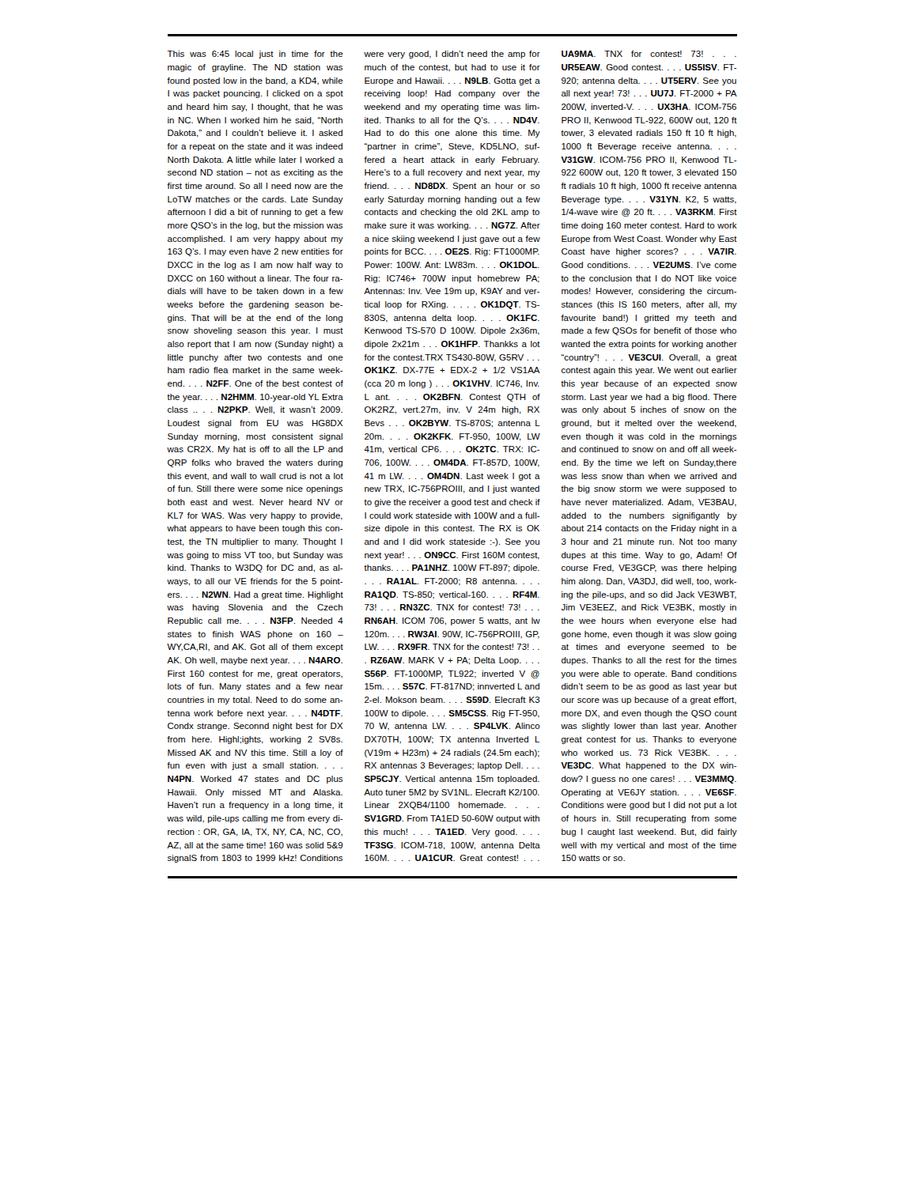This was 6:45 local just in time for the magic of grayline. The ND station was found posted low in the band, a KD4, while I was packet pouncing. I clicked on a spot and heard him say, I thought, that he was in NC. When I worked him he said, “North Dakota,” and I couldn’t believe it. I asked for a repeat on the state and it was indeed North Dakota. A little while later I worked a second ND station – not as exciting as the first time around. So all I need now are the LoTW matches or the cards. Late Sunday afternoon I did a bit of running to get a few more QSO’s in the log, but the mission was accomplished. I am very happy about my 163 Q’s. I may even have 2 new entities for DXCC in the log as I am now half way to DXCC on 160 without a linear. The four radials will have to be taken down in a few weeks before the gardening season begins. That will be at the end of the long snow shoveling season this year. I must also report that I am now (Sunday night) a little punchy after two contests and one ham radio flea market in the same weekend. . . . N2FF. One of the best contest of the year. . . . N2HMM. 10-year-old YL Extra class .. . . N2PKP. Well, it wasn’t 2009. Loudest signal from EU was HG8DX Sunday morning, most consistent signal was CR2X. My hat is off to all the LP and QRP folks who braved the waters during this event, and wall to wall crud is not a lot of fun. Still there were some nice openings both east and west. Never heard NV or KL7 for WAS. Was very happy to provide, what appears to have been tough this contest, the TN multiplier to many. Thought I was going to miss VT too, but Sunday was kind. Thanks to W3DQ for DC and, as always, to all our VE friends for the 5 pointers. . . . N2WN. Had a great time. Highlight was having Slovenia and the Czech Republic call me. . . . N3FP. Needed 4 states to finish WAS phone on 160 – WY,CA,RI, and AK. Got all of them except AK. Oh well, maybe next year. . . . N4ARO. First 160 contest for me, great operators, lots of fun. Many states and a few near countries in my total. Need to do some antenna work before next year. . . . N4DTF. Condx strange. Seconnd night best for DX from here. Highl;ights, working 2 SV8s. Missed AK and NV this time. Still a loy of fun even with just a small station. . . . N4PN. Worked 47 states and DC plus Hawaii. Only missed MT and Alaska. Haven’t run a frequency in a long time, it was wild, pile-ups calling me from every direction : OR, GA, IA, TX, NY, CA, NC, CO, AZ, all at the same time! 160 was solid 5&9 signalS from 1803 to 1999 kHz! Conditions were very good, I didn’t need the amp for much of the contest, but had to use it for Europe and Hawaii. . . . N9LB. Gotta get a receiving loop! Had company over the weekend and my operating time was limited. Thanks to all for the Q’s. . . . ND4V. Had to do this one alone this time. My “partner in crime”, Steve, KD5LNO, suffered a heart attack in early February. Here’s to a full recovery and next year, my friend. . . . ND8DX. Spent an hour or so early Saturday morning handing out a few contacts and checking the old 2KL amp to make sure it was working. . . . NG7Z. After a nice skiing weekend I just gave out a few points for BCC. . . . OE2S. Rig: FT1000MP. Power: 100W. Ant: LW83m. . . . OK1DOL. Rig: IC746+ 700W input homebrew PA; Antennas: Inv. Vee 19m up, K9AY and vertical loop for RXing. . . . . OK1DQT. TS-830S, antenna delta loop. . . . OK1FC. Kenwood TS-570 D 100W. Dipole 2x36m, dipole 2x21m . . . OK1HFP. Thankks a lot for the contest.TRX TS430-80W, G5RV . . . OK1KZ. DX-77E + EDX-2 + 1/2 VS1AA (cca 20 m long ) . . . OK1VHV. IC746, Inv. L ant. . . . OK2BFN. Contest QTH of OK2RZ, vert.27m, inv. V 24m high, RX Bevs . . . OK2BYW. TS-870S; antenna L 20m. . . . OK2KFK. FT-950, 100W, LW 41m, vertical CP6. . . . OK2TC. TRX: IC-706, 100W. . . . OM4DA. FT-857D, 100W, 41 m LW. . . . OM4DN. Last week I got a new TRX, IC-756PROIII, and I just wanted to give the receiver a good test and check if I could work stateside with 100W and a full-size dipole in this contest. The RX is OK and and I did work stateside :-). See you next year! . . . ON9CC. First 160M contest, thanks. . . . PA1NHZ. 100W FT-897; dipole. . . . RA1AL. FT-2000; R8 antenna. . . . RA1QD. TS-850; vertical-160. . . . RF4M. 73! . . . RN3ZC. TNX for contest! 73! . . . RN6AH. ICOM 706, power 5 watts, ant lw 120m. . . . RW3AI. 90W, IC-756PROIII, GP, LW. . . . RX9FR. TNX for the contest! 73! . . . RZ6AW. MARK V + PA; Delta Loop. . . . S56P. FT-1000MP, TL922; inverted V @ 15m. . . . S57C. FT-817ND; innverted L and 2-el. Mokson beam. . . . S59D. Elecraft K3 100W to dipole. . . . SM5CSS. Rig FT-950, 70 W, antenna LW. . . . SP4LVK. Alinco DX70TH, 100W; TX antenna Inverted L (V19m + H23m) + 24 radials (24.5m each); RX antennas 3 Beverages; laptop Dell. . . . SP5CJY. Vertical antenna 15m toploaded. Auto tuner 5M2 by SV1NL. Elecraft K2/100. Linear 2XQB4/1100 homemade. . . . SV1GRD. From TA1ED 50-60W output with this much! . . . TA1ED. Very good. . . . TF3SG. ICOM-718, 100W, antenna Delta 160M. . . . UA1CUR. Great contest! . . . UA9MA. TNX for contest! 73! . . . UR5EAW. Good contest. . . . US5ISV. FT-920; antenna delta. . . . UT5ERV. See you all next year! 73! . . . UU7J. FT-2000 + PA 200W, inverted-V. . . . UX3HA. ICOM-756 PRO II, Kenwood TL-922, 600W out, 120 ft tower, 3 elevated radials 150 ft 10 ft high, 1000 ft Beverage receive antenna. . . . V31GW. ICOM-756 PRO II, Kenwood TL-922 600W out, 120 ft tower, 3 elevated 150 ft radials 10 ft high, 1000 ft receive antenna Beverage type. . . . V31YN. K2, 5 watts, 1/4-wave wire @ 20 ft. . . . VA3RKM. First time doing 160 meter contest. Hard to work Europe from West Coast. Wonder why East Coast have higher scores? . . . VA7IR. Good conditions. . . . VE2UMS. I’ve come to the conclusion that I do NOT like voice modes! However, considering the circumstances (this IS 160 meters, after all, my favourite band!) I gritted my teeth and made a few QSOs for benefit of those who wanted the extra points for working another “country”! . . . VE3CUI. Overall, a great contest again this year. We went out earlier this year because of an expected snow storm. Last year we had a big flood. There was only about 5 inches of snow on the ground, but it melted over the weekend, even though it was cold in the mornings and continued to snow on and off all weekend. By the time we left on Sunday,there was less snow than when we arrived and the big snow storm we were supposed to have never materialized. Adam, VE3BAU, added to the numbers signifigantly by about 214 contacts on the Friday night in a 3 hour and 21 minute run. Not too many dupes at this time. Way to go, Adam! Of course Fred, VE3GCP, was there helping him along. Dan, VA3DJ, did well, too, working the pile-ups, and so did Jack VE3WBT, Jim VE3EEZ, and Rick VE3BK, mostly in the wee hours when everyone else had gone home, even though it was slow going at times and everyone seemed to be dupes. Thanks to all the rest for the times you were able to operate. Band conditions didn’t seem to be as good as last year but our score was up because of a great effort, more DX, and even though the QSO count was slightly lower than last year. Another great contest for us. Thanks to everyone who worked us. 73 Rick VE3BK. . . . VE3DC. What happened to the DX window? I guess no one cares! . . . VE3MMQ. Operating at VE6JY station. . . . VE6SF. Conditions were good but I did not put a lot of hours in. Still recuperating from some bug I caught last weekend. But, did fairly well with my vertical and most of the time 150 watts or so.